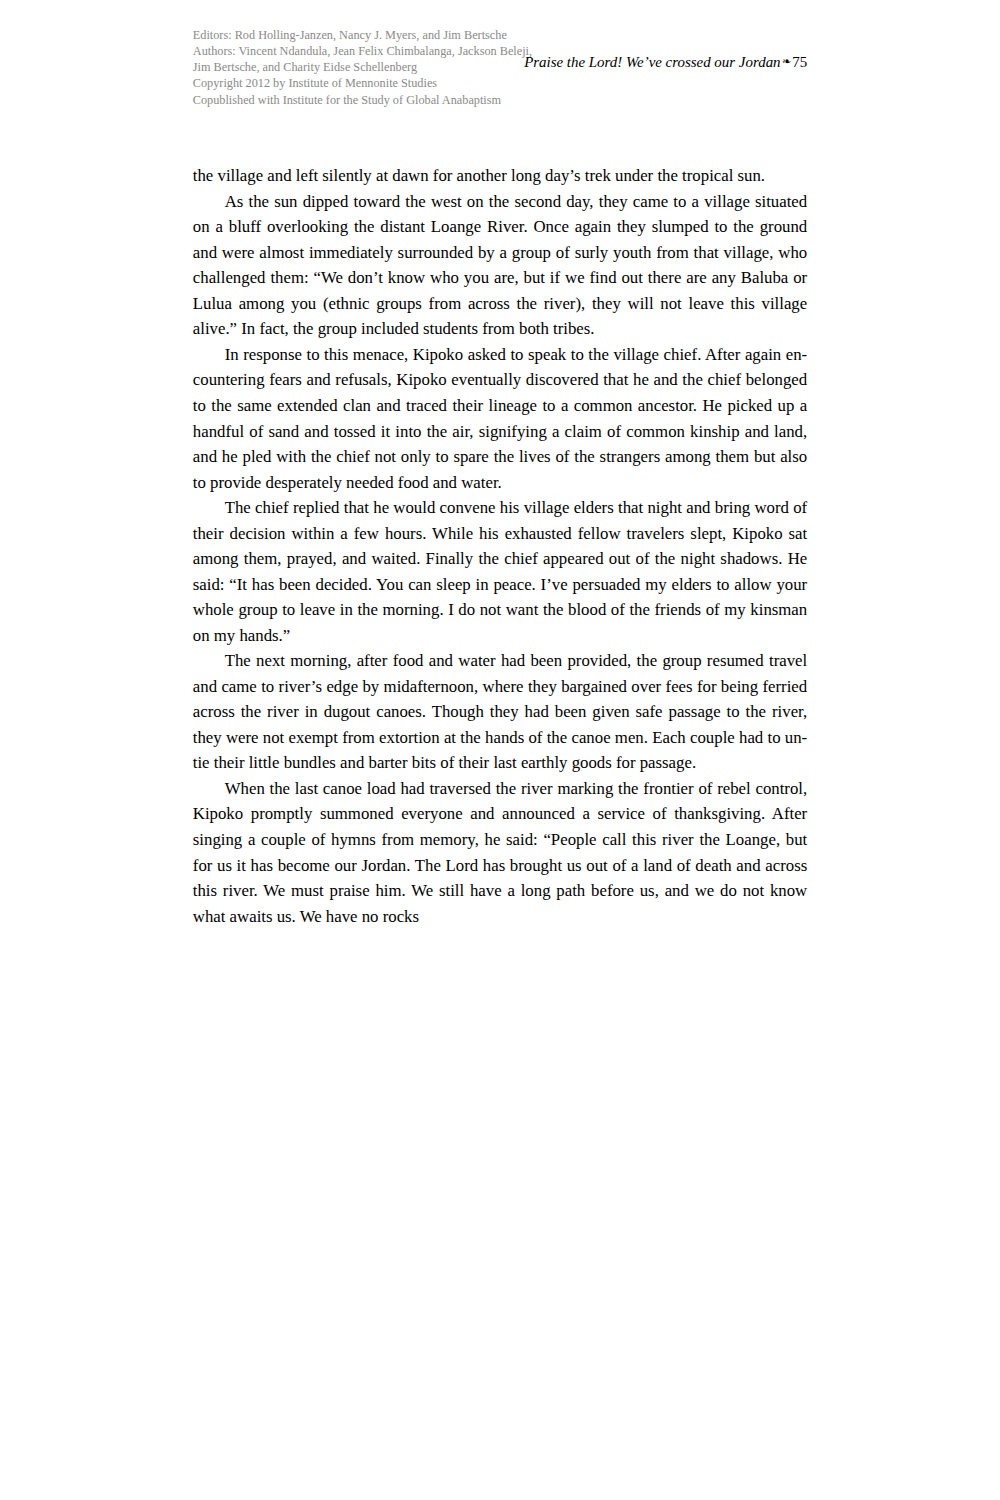Editors: Rod Holling-Janzen, Nancy J. Myers, and Jim Bertsche
Authors: Vincent Ndandula, Jean Felix Chimbalanga, Jackson Beleji,
Jim Bertsche, and Charity Eidse Schellenberg
Copyright 2012 by Institute of Mennonite Studies
Copublished with Institute for the Study of Global Anabaptism
Praise the Lord! We’ve crossed our Jordan❧75
the village and left silently at dawn for another long day’s trek under the tropical sun.
As the sun dipped toward the west on the second day, they came to a village situated on a bluff overlooking the distant Loange River. Once again they slumped to the ground and were almost immediately surrounded by a group of surly youth from that village, who challenged them: “We don’t know who you are, but if we find out there are any Baluba or Lulua among you (ethnic groups from across the river), they will not leave this village alive.” In fact, the group included students from both tribes.
In response to this menace, Kipoko asked to speak to the village chief. After again encountering fears and refusals, Kipoko eventually discovered that he and the chief belonged to the same extended clan and traced their lineage to a common ancestor. He picked up a handful of sand and tossed it into the air, signifying a claim of common kinship and land, and he pled with the chief not only to spare the lives of the strangers among them but also to provide desperately needed food and water.
The chief replied that he would convene his village elders that night and bring word of their decision within a few hours. While his exhausted fellow travelers slept, Kipoko sat among them, prayed, and waited. Finally the chief appeared out of the night shadows. He said: “It has been decided. You can sleep in peace. I’ve persuaded my elders to allow your whole group to leave in the morning. I do not want the blood of the friends of my kinsman on my hands.”
The next morning, after food and water had been provided, the group resumed travel and came to river’s edge by midafternoon, where they bargained over fees for being ferried across the river in dugout canoes. Though they had been given safe passage to the river, they were not exempt from extortion at the hands of the canoe men. Each couple had to untie their little bundles and barter bits of their last earthly goods for passage.
When the last canoe load had traversed the river marking the frontier of rebel control, Kipoko promptly summoned everyone and announced a service of thanksgiving. After singing a couple of hymns from memory, he said: “People call this river the Loange, but for us it has become our Jordan. The Lord has brought us out of a land of death and across this river. We must praise him. We still have a long path before us, and we do not know what awaits us. We have no rocks